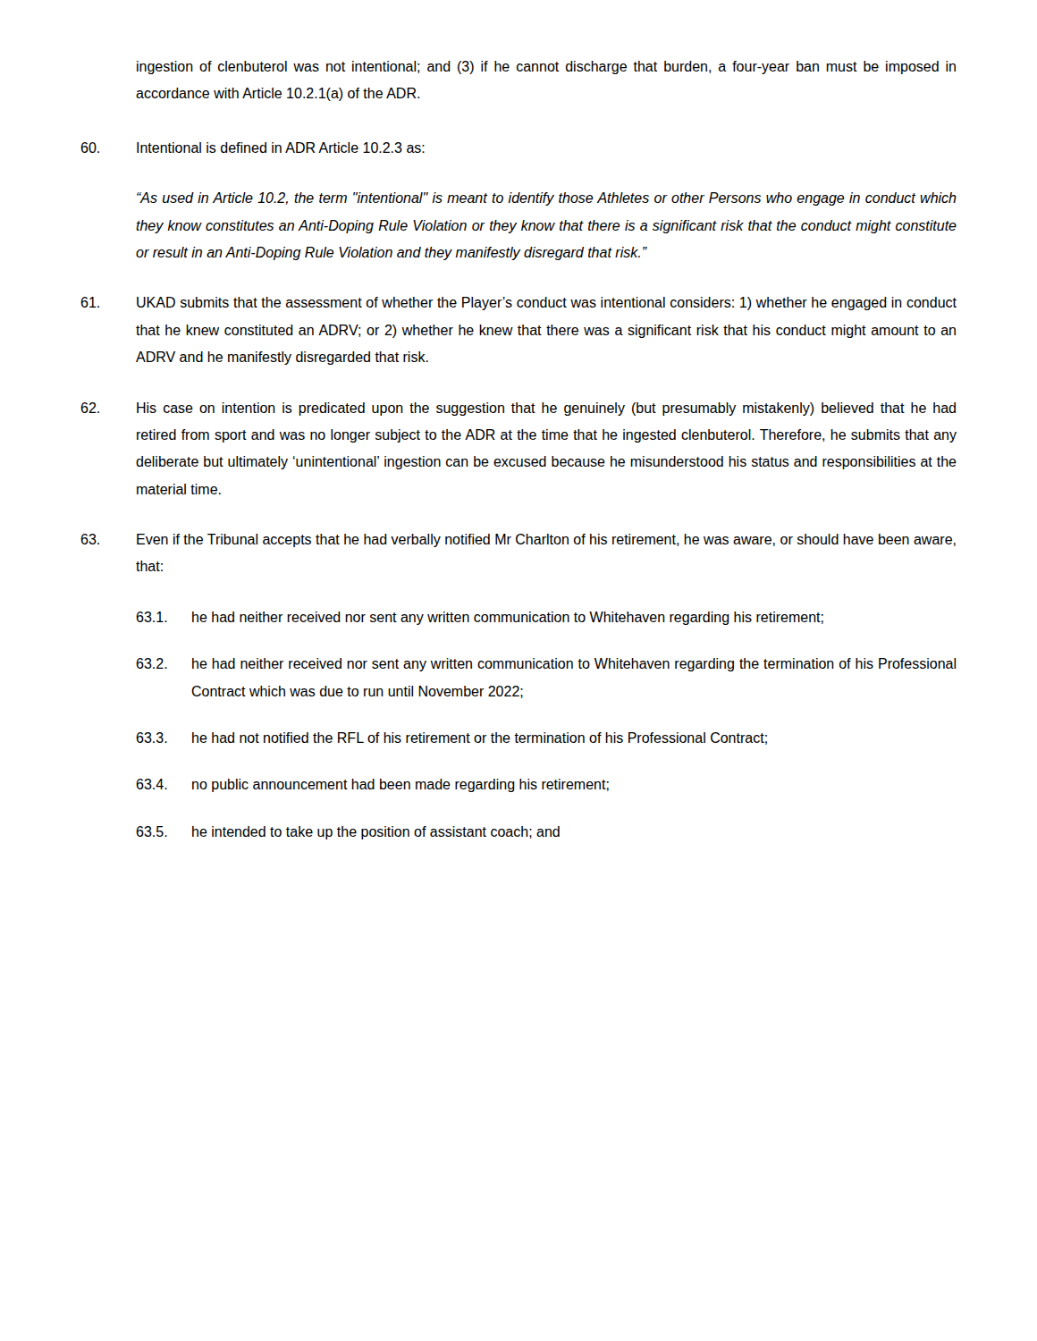ingestion of clenbuterol was not intentional; and (3) if he cannot discharge that burden, a four-year ban must be imposed in accordance with Article 10.2.1(a) of the ADR.
60.
Intentional is defined in ADR Article 10.2.3 as:
“As used in Article 10.2, the term "intentional" is meant to identify those Athletes or other Persons who engage in conduct which they know constitutes an Anti-Doping Rule Violation or they know that there is a significant risk that the conduct might constitute or result in an Anti-Doping Rule Violation and they manifestly disregard that risk.”
61.
UKAD submits that the assessment of whether the Player’s conduct was intentional considers: 1) whether he engaged in conduct that he knew constituted an ADRV; or 2) whether he knew that there was a significant risk that his conduct might amount to an ADRV and he manifestly disregarded that risk.
62.
His case on intention is predicated upon the suggestion that he genuinely (but presumably mistakenly) believed that he had retired from sport and was no longer subject to the ADR at the time that he ingested clenbuterol. Therefore, he submits that any deliberate but ultimately ‘unintentional’ ingestion can be excused because he misunderstood his status and responsibilities at the material time.
63.
Even if the Tribunal accepts that he had verbally notified Mr Charlton of his retirement, he was aware, or should have been aware, that:
63.1.
he had neither received nor sent any written communication to Whitehaven regarding his retirement;
63.2.
he had neither received nor sent any written communication to Whitehaven regarding the termination of his Professional Contract which was due to run until November 2022;
63.3.
he had not notified the RFL of his retirement or the termination of his Professional Contract;
63.4.
no public announcement had been made regarding his retirement;
63.5.
he intended to take up the position of assistant coach; and